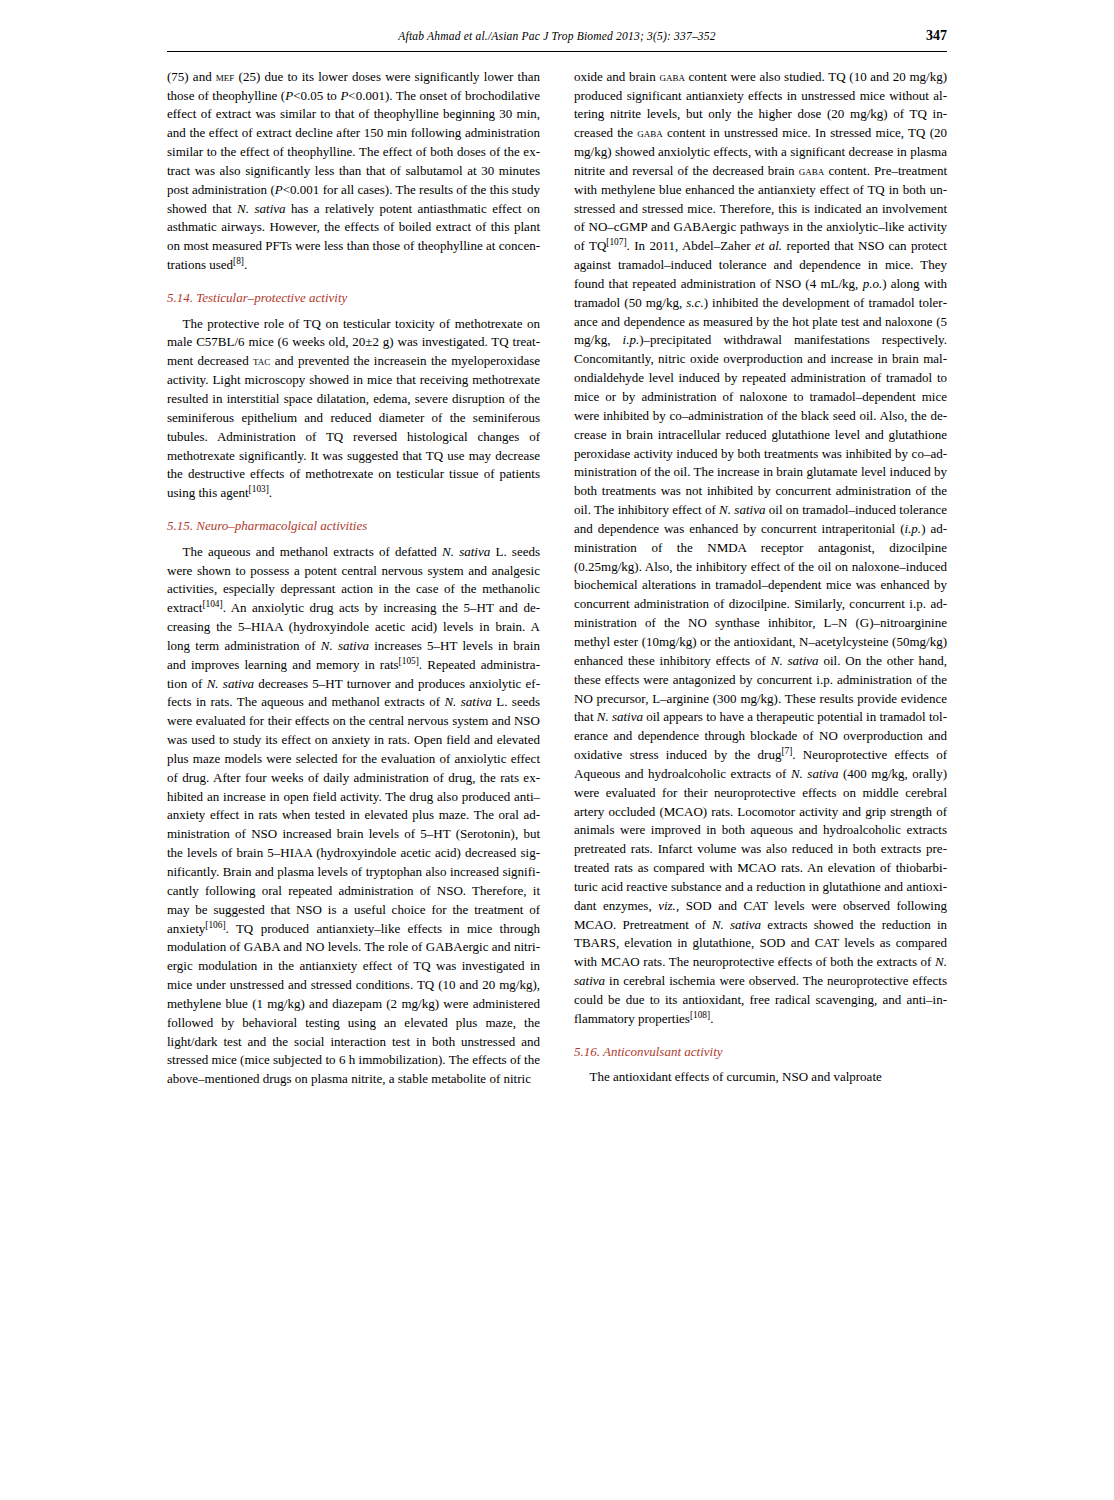Aftab Ahmad et al./Asian Pac J Trop Biomed 2013; 3(5): 337–352
347
(75) and mef (25) due to its lower doses were significantly lower than those of theophylline (P<0.05 to P<0.001). The onset of brochodilative effect of extract was similar to that of theophylline beginning 30 min, and the effect of extract decline after 150 min following administration similar to the effect of theophylline. The effect of both doses of the extract was also significantly less than that of salbutamol at 30 minutes post administration (P<0.001 for all cases). The results of the this study showed that N. sativa has a relatively potent antiasthmatic effect on asthmatic airways. However, the effects of boiled extract of this plant on most measured PFTs were less than those of theophylline at concentrations used[8].
5.14. Testicular–protective activity
The protective role of TQ on testicular toxicity of methotrexate on male C57BL/6 mice (6 weeks old, 20±2 g) was investigated. TQ treatment decreased tac and prevented the increasein the myeloperoxidase activity. Light microscopy showed in mice that receiving methotrexate resulted in interstitial space dilatation, edema, severe disruption of the seminiferous epithelium and reduced diameter of the seminiferous tubules. Administration of TQ reversed histological changes of methotrexate significantly. It was suggested that TQ use may decrease the destructive effects of methotrexate on testicular tissue of patients using this agent[103].
5.15. Neuro–pharmacolgical activities
The aqueous and methanol extracts of defatted N. sativa L. seeds were shown to possess a potent central nervous system and analgesic activities, especially depressant action in the case of the methanolic extract[104]. An anxiolytic drug acts by increasing the 5–HT and decreasing the 5–HIAA (hydroxyindole acetic acid) levels in brain. A long term administration of N. sativa increases 5–HT levels in brain and improves learning and memory in rats[105]. Repeated administration of N. sativa decreases 5–HT turnover and produces anxiolytic effects in rats. The aqueous and methanol extracts of N. sativa L. seeds were evaluated for their effects on the central nervous system and NSO was used to study its effect on anxiety in rats. Open field and elevated plus maze models were selected for the evaluation of anxiolytic effect of drug. After four weeks of daily administration of drug, the rats exhibited an increase in open field activity. The drug also produced anti–anxiety effect in rats when tested in elevated plus maze. The oral administration of NSO increased brain levels of 5–HT (Serotonin), but the levels of brain 5–HIAA (hydroxyindole acetic acid) decreased significantly. Brain and plasma levels of tryptophan also increased significantly following oral repeated administration of NSO. Therefore, it may be suggested that NSO is a useful choice for the treatment of anxiety[106]. TQ produced antianxiety–like effects in mice through modulation of GABA and NO levels. The role of GABAergic and nitriergic modulation in the antianxiety effect of TQ was investigated in mice under unstressed and stressed conditions. TQ (10 and 20 mg/kg), methylene blue (1 mg/kg) and diazepam (2 mg/kg) were administered followed by behavioral testing using an elevated plus maze, the light/dark test and the social interaction test in both unstressed and stressed mice (mice subjected to 6 h immobilization). The effects of the above–mentioned drugs on plasma nitrite, a stable metabolite of nitric
oxide and brain gaba content were also studied. TQ (10 and 20 mg/kg) produced significant antianxiety effects in unstressed mice without altering nitrite levels, but only the higher dose (20 mg/kg) of TQ increased the gaba content in unstressed mice. In stressed mice, TQ (20 mg/kg) showed anxiolytic effects, with a significant decrease in plasma nitrite and reversal of the decreased brain gaba content. Pre–treatment with methylene blue enhanced the antianxiety effect of TQ in both unstressed and stressed mice. Therefore, this is indicated an involvement of NO–cGMP and GABAergic pathways in the anxiolytic–like activity of TQ[107]. In 2011, Abdel–Zaher et al. reported that NSO can protect against tramadol–induced tolerance and dependence in mice. They found that repeated administration of NSO (4 mL/kg, p.o.) along with tramadol (50 mg/kg, s.c.) inhibited the development of tramadol tolerance and dependence as measured by the hot plate test and naloxone (5 mg/kg, i.p.)–precipitated withdrawal manifestations respectively. Concomitantly, nitric oxide overproduction and increase in brain malondialdehyde level induced by repeated administration of tramadol to mice or by administration of naloxone to tramadol–dependent mice were inhibited by co–administration of the black seed oil. Also, the decrease in brain intracellular reduced glutathione level and glutathione peroxidase activity induced by both treatments was inhibited by co–administration of the oil. The increase in brain glutamate level induced by both treatments was not inhibited by concurrent administration of the oil. The inhibitory effect of N. sativa oil on tramadol–induced tolerance and dependence was enhanced by concurrent intraperitonial (i.p.) administration of the NMDA receptor antagonist, dizocilpine (0.25mg/kg). Also, the inhibitory effect of the oil on naloxone–induced biochemical alterations in tramadol–dependent mice was enhanced by concurrent administration of dizocilpine. Similarly, concurrent i.p. administration of the NO synthase inhibitor, L–N (G)–nitroarginine methyl ester (10mg/kg) or the antioxidant, N–acetylcysteine (50mg/kg) enhanced these inhibitory effects of N. sativa oil. On the other hand, these effects were antagonized by concurrent i.p. administration of the NO precursor, L–arginine (300 mg/kg). These results provide evidence that N. sativa oil appears to have a therapeutic potential in tramadol tolerance and dependence through blockade of NO overproduction and oxidative stress induced by the drug[7]. Neuroprotective effects of Aqueous and hydroalcoholic extracts of N. sativa (400 mg/kg, orally) were evaluated for their neuroprotective effects on middle cerebral artery occluded (MCAO) rats. Locomotor activity and grip strength of animals were improved in both aqueous and hydroalcoholic extracts pretreated rats. Infarct volume was also reduced in both extracts pretreated rats as compared with MCAO rats. An elevation of thiobarbituric acid reactive substance and a reduction in glutathione and antioxidant enzymes, viz., SOD and CAT levels were observed following MCAO. Pretreatment of N. sativa extracts showed the reduction in TBARS, elevation in glutathione, SOD and CAT levels as compared with MCAO rats. The neuroprotective effects of both the extracts of N. sativa in cerebral ischemia were observed. The neuroprotective effects could be due to its antioxidant, free radical scavenging, and anti–inflammatory properties[108].
5.16. Anticonvulsant activity
The antioxidant effects of curcumin, NSO and valproate